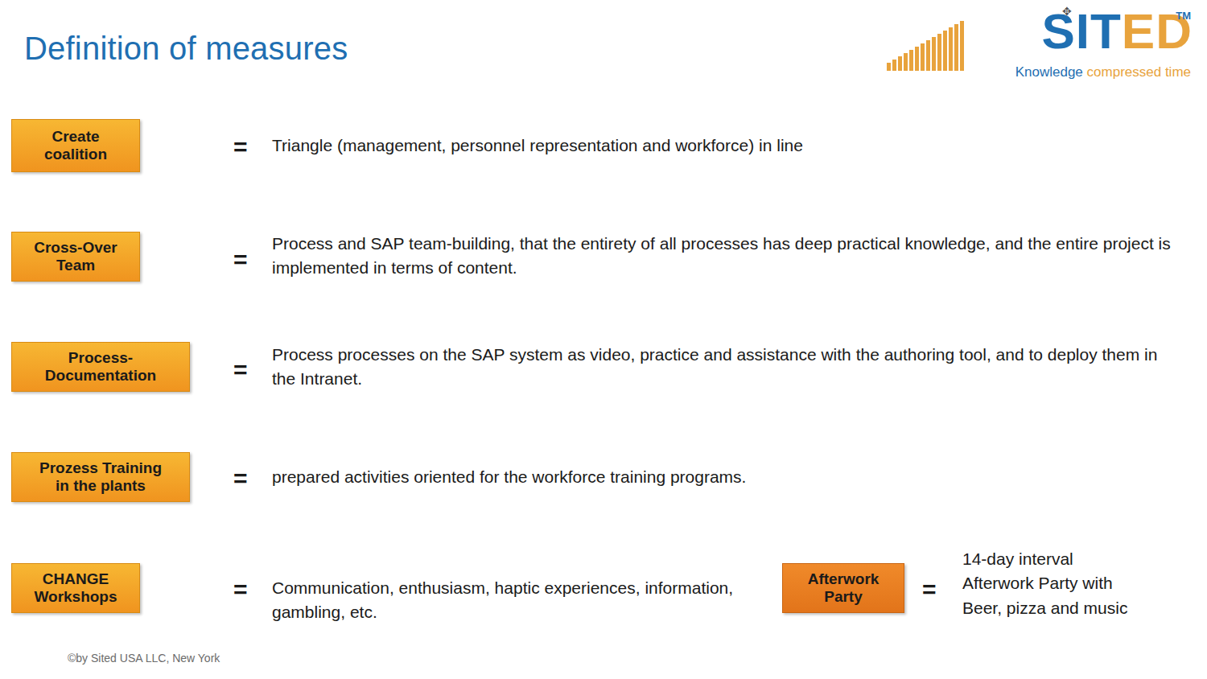Definition of measures
✥
SIT ED
TM
Knowledge compressed time
Create
coalition
=
Triangle (management, personnel representation and workforce) in line
Cross-Over
Team
=
Process and SAP team-building, that the entirety of all processes has deep practical knowledge, and the entire project is implemented in terms of content.
Process-
Documentation
=
Process processes on the SAP system as video, practice and assistance with the authoring tool, and to deploy them in the Intranet.
Prozess Training
in the plants
=
prepared activities oriented for the workforce training programs.
CHANGE
Workshops
=
Communication, enthusiasm, haptic experiences, information, gambling, etc.
Afterwork
Party
=
14-day interval
Afterwork Party with
Beer, pizza and music
©by Sited USA LLC, New York